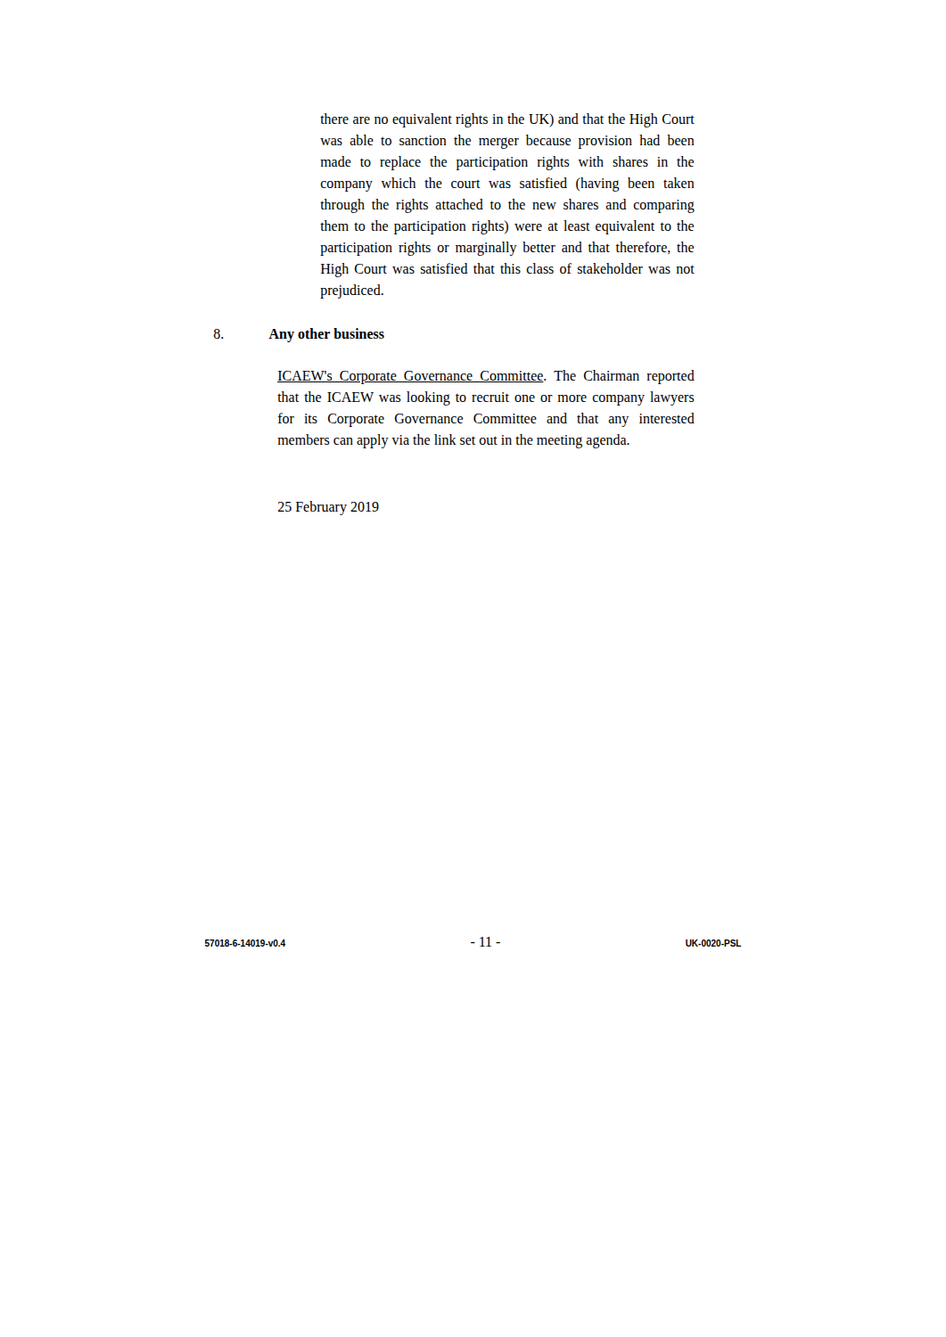there are no equivalent rights in the UK) and that the High Court was able to sanction the merger because provision had been made to replace the participation rights with shares in the company which the court was satisfied (having been taken through the rights attached to the new shares and comparing them to the participation rights) were at least equivalent to the participation rights or marginally better and that therefore, the High Court was satisfied that this class of stakeholder was not prejudiced.
8. Any other business
ICAEW's Corporate Governance Committee. The Chairman reported that the ICAEW was looking to recruit one or more company lawyers for its Corporate Governance Committee and that any interested members can apply via the link set out in the meeting agenda.
25 February 2019
57018-6-14019-v0.4 - 11 - UK-0020-PSL